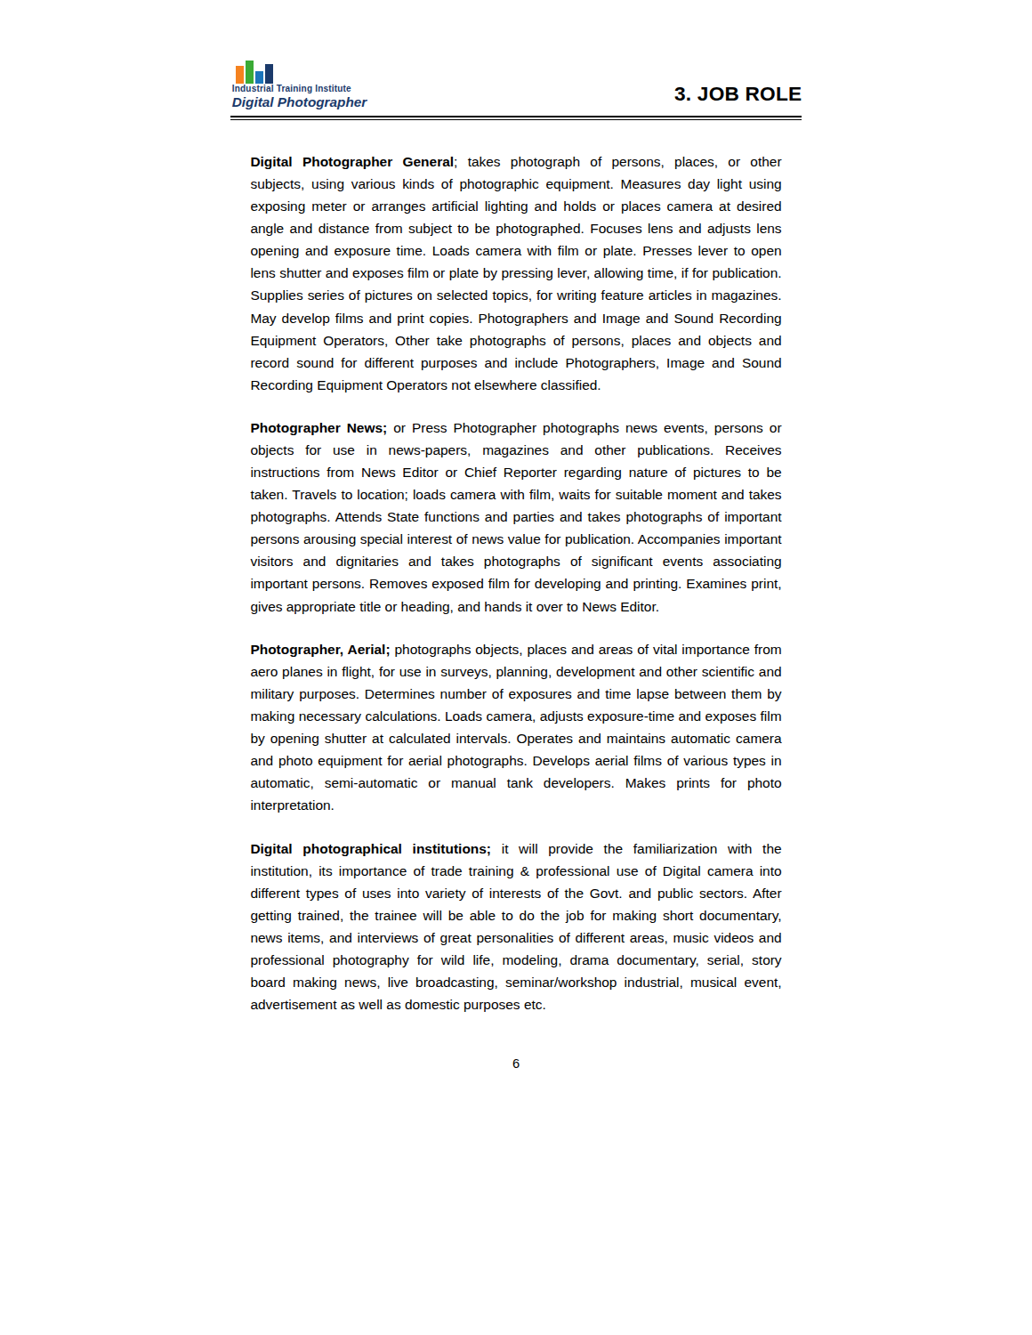Industrial Training Institute
Digital Photographer
3. JOB ROLE
Digital Photographer General; takes photograph of persons, places, or other subjects, using various kinds of photographic equipment. Measures day light using exposing meter or arranges artificial lighting and holds or places camera at desired angle and distance from subject to be photographed. Focuses lens and adjusts lens opening and exposure time. Loads camera with film or plate. Presses lever to open lens shutter and exposes film or plate by pressing lever, allowing time, if for publication. Supplies series of pictures on selected topics, for writing feature articles in magazines. May develop films and print copies. Photographers and Image and Sound Recording Equipment Operators, Other take photographs of persons, places and objects and record sound for different purposes and include Photographers, Image and Sound Recording Equipment Operators not elsewhere classified.
Photographer News; or Press Photographer photographs news events, persons or objects for use in news-papers, magazines and other publications. Receives instructions from News Editor or Chief Reporter regarding nature of pictures to be taken. Travels to location; loads camera with film, waits for suitable moment and takes photographs. Attends State functions and parties and takes photographs of important persons arousing special interest of news value for publication. Accompanies important visitors and dignitaries and takes photographs of significant events associating important persons. Removes exposed film for developing and printing. Examines print, gives appropriate title or heading, and hands it over to News Editor.
Photographer, Aerial; photographs objects, places and areas of vital importance from aero planes in flight, for use in surveys, planning, development and other scientific and military purposes. Determines number of exposures and time lapse between them by making necessary calculations. Loads camera, adjusts exposure-time and exposes film by opening shutter at calculated intervals. Operates and maintains automatic camera and photo equipment for aerial photographs. Develops aerial films of various types in automatic, semi-automatic or manual tank developers. Makes prints for photo interpretation.
Digital photographical institutions; it will provide the familiarization with the institution, its importance of trade training & professional use of Digital camera into different types of uses into variety of interests of the Govt. and public sectors. After getting trained, the trainee will be able to do the job for making short documentary, news items, and interviews of great personalities of different areas, music videos and professional photography for wild life, modeling, drama documentary, serial, story board making news, live broadcasting, seminar/workshop industrial, musical event, advertisement as well as domestic purposes etc.
6